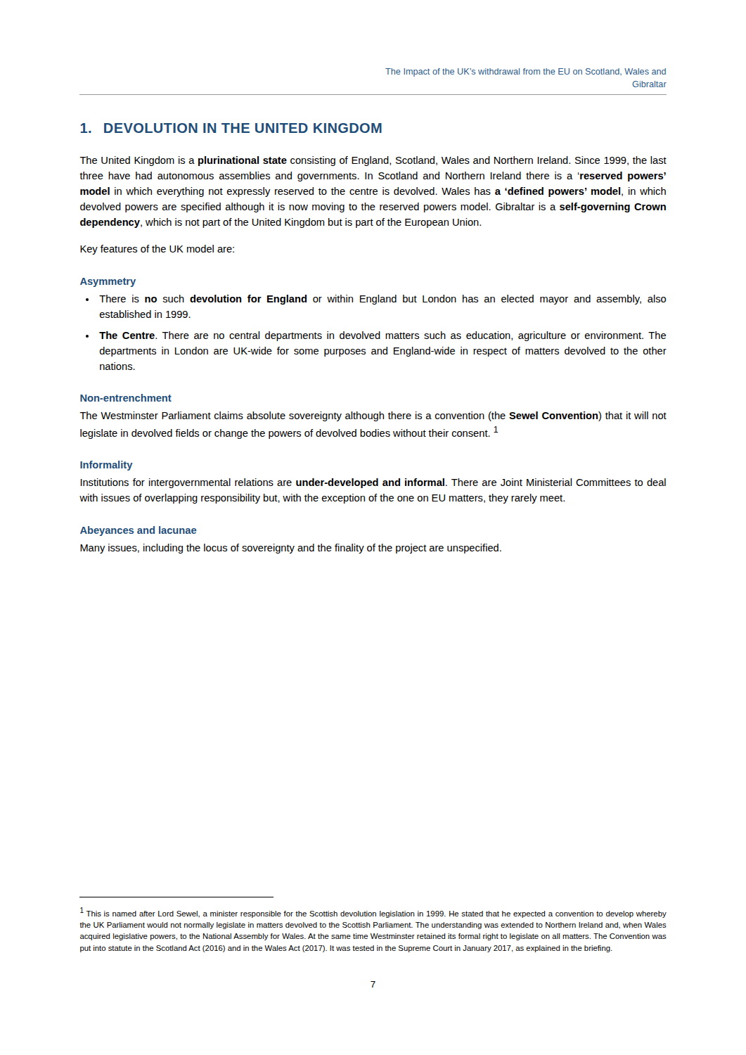The Impact of the UK’s withdrawal from the EU on Scotland, Wales and
Gibraltar
1. DEVOLUTION IN THE UNITED KINGDOM
The United Kingdom is a plurinational state consisting of England, Scotland, Wales and Northern Ireland. Since 1999, the last three have had autonomous assemblies and governments. In Scotland and Northern Ireland there is a ‘reserved powers’ model in which everything not expressly reserved to the centre is devolved. Wales has a ‘defined powers’ model, in which devolved powers are specified although it is now moving to the reserved powers model. Gibraltar is a self-governing Crown dependency, which is not part of the United Kingdom but is part of the European Union.
Key features of the UK model are:
Asymmetry
There is no such devolution for England or within England but London has an elected mayor and assembly, also established in 1999.
The Centre. There are no central departments in devolved matters such as education, agriculture or environment. The departments in London are UK-wide for some purposes and England-wide in respect of matters devolved to the other nations.
Non-entrenchment
The Westminster Parliament claims absolute sovereignty although there is a convention (the Sewel Convention) that it will not legislate in devolved fields or change the powers of devolved bodies without their consent. 1
Informality
Institutions for intergovernmental relations are under-developed and informal. There are Joint Ministerial Committees to deal with issues of overlapping responsibility but, with the exception of the one on EU matters, they rarely meet.
Abeyances and lacunae
Many issues, including the locus of sovereignty and the finality of the project are unspecified.
1 This is named after Lord Sewel, a minister responsible for the Scottish devolution legislation in 1999. He stated that he expected a convention to develop whereby the UK Parliament would not normally legislate in matters devolved to the Scottish Parliament. The understanding was extended to Northern Ireland and, when Wales acquired legislative powers, to the National Assembly for Wales. At the same time Westminster retained its formal right to legislate on all matters. The Convention was put into statute in the Scotland Act (2016) and in the Wales Act (2017). It was tested in the Supreme Court in January 2017, as explained in the briefing.
7